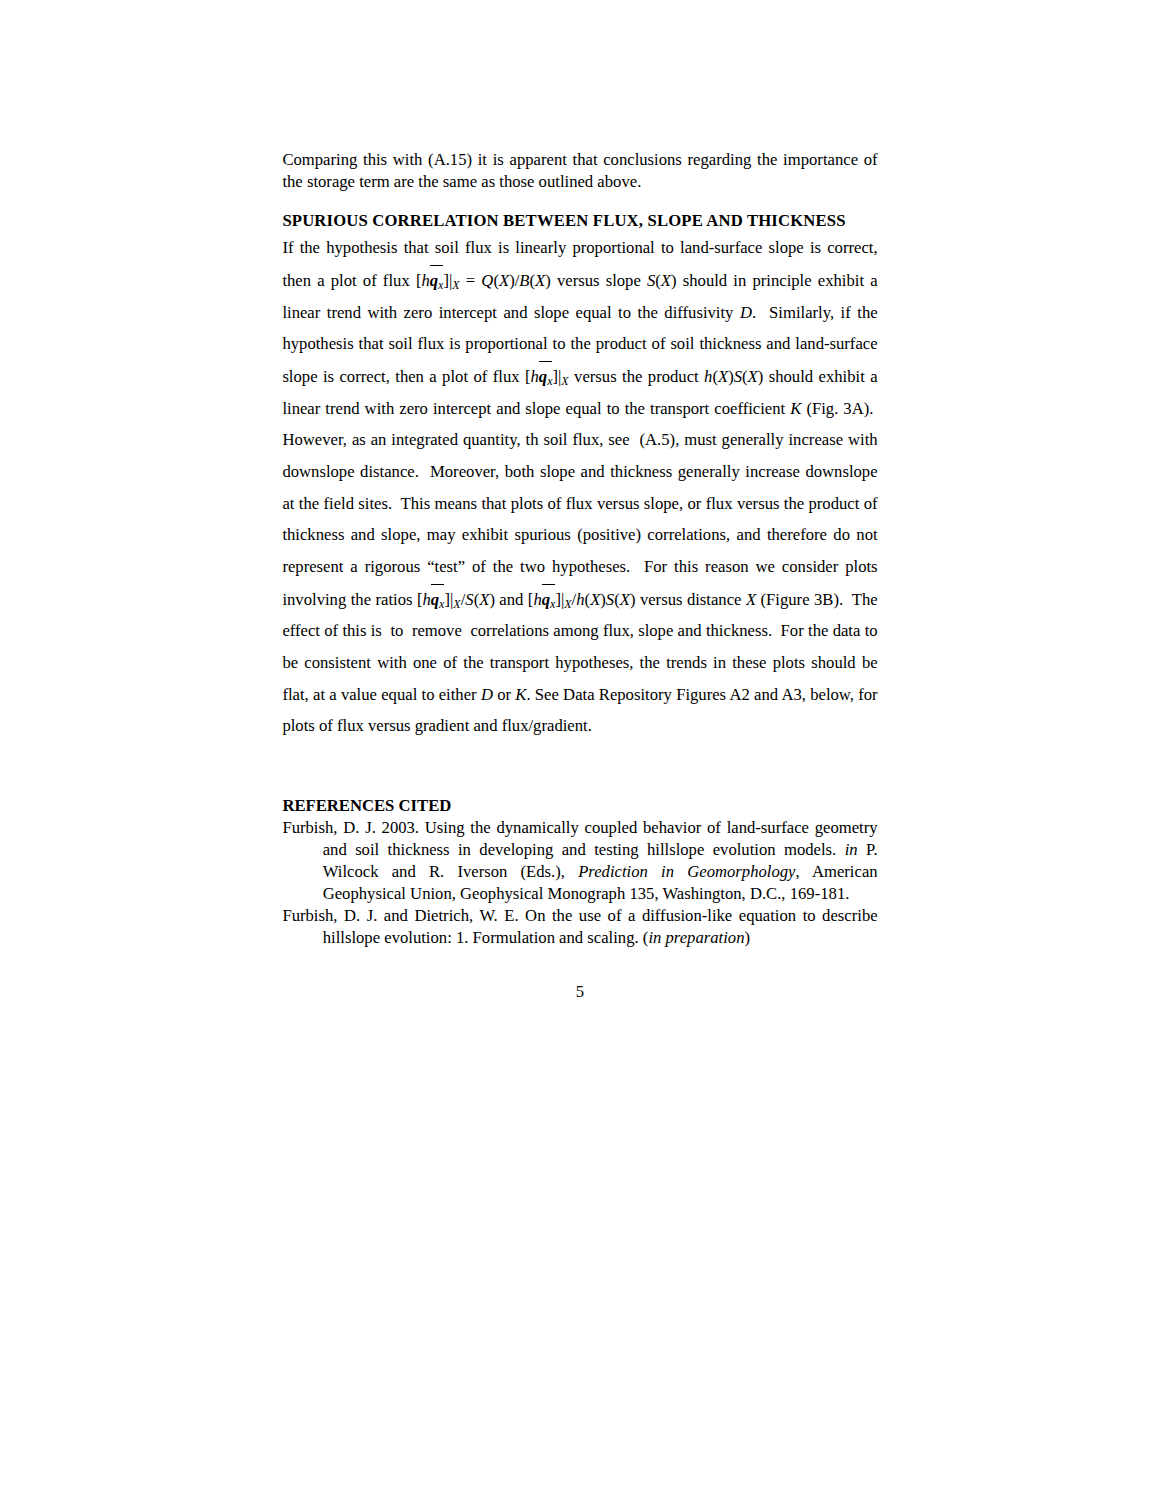Comparing this with (A.15) it is apparent that conclusions regarding the importance of the storage term are the same as those outlined above.
Spurious Correlation Between Flux, Slope and Thickness
If the hypothesis that soil flux is linearly proportional to land-surface slope is correct, then a plot of flux [hqx]|X = Q(X)/B(X) versus slope S(X) should in principle exhibit a linear trend with zero intercept and slope equal to the diffusivity D. Similarly, if the hypothesis that soil flux is proportional to the product of soil thickness and land-surface slope is correct, then a plot of flux [hqx]|X versus the product h(X)S(X) should exhibit a linear trend with zero intercept and slope equal to the transport coefficient K (Fig. 3A). However, as an integrated quantity, th soil flux, see (A.5), must generally increase with downslope distance. Moreover, both slope and thickness generally increase downslope at the field sites. This means that plots of flux versus slope, or flux versus the product of thickness and slope, may exhibit spurious (positive) correlations, and therefore do not represent a rigorous “test” of the two hypotheses. For this reason we consider plots involving the ratios [hqx]|X/S(X) and [hqx]|X/h(X)S(X) versus distance X (Figure 3B). The effect of this is to remove correlations among flux, slope and thickness. For the data to be consistent with one of the transport hypotheses, the trends in these plots should be flat, at a value equal to either D or K. See Data Repository Figures A2 and A3, below, for plots of flux versus gradient and flux/gradient.
References Cited
Furbish, D. J. 2003. Using the dynamically coupled behavior of land-surface geometry and soil thickness in developing and testing hillslope evolution models. in P. Wilcock and R. Iverson (Eds.), Prediction in Geomorphology, American Geophysical Union, Geophysical Monograph 135, Washington, D.C., 169-181.
Furbish, D. J. and Dietrich, W. E. On the use of a diffusion-like equation to describe hillslope evolution: 1. Formulation and scaling. (in preparation)
5